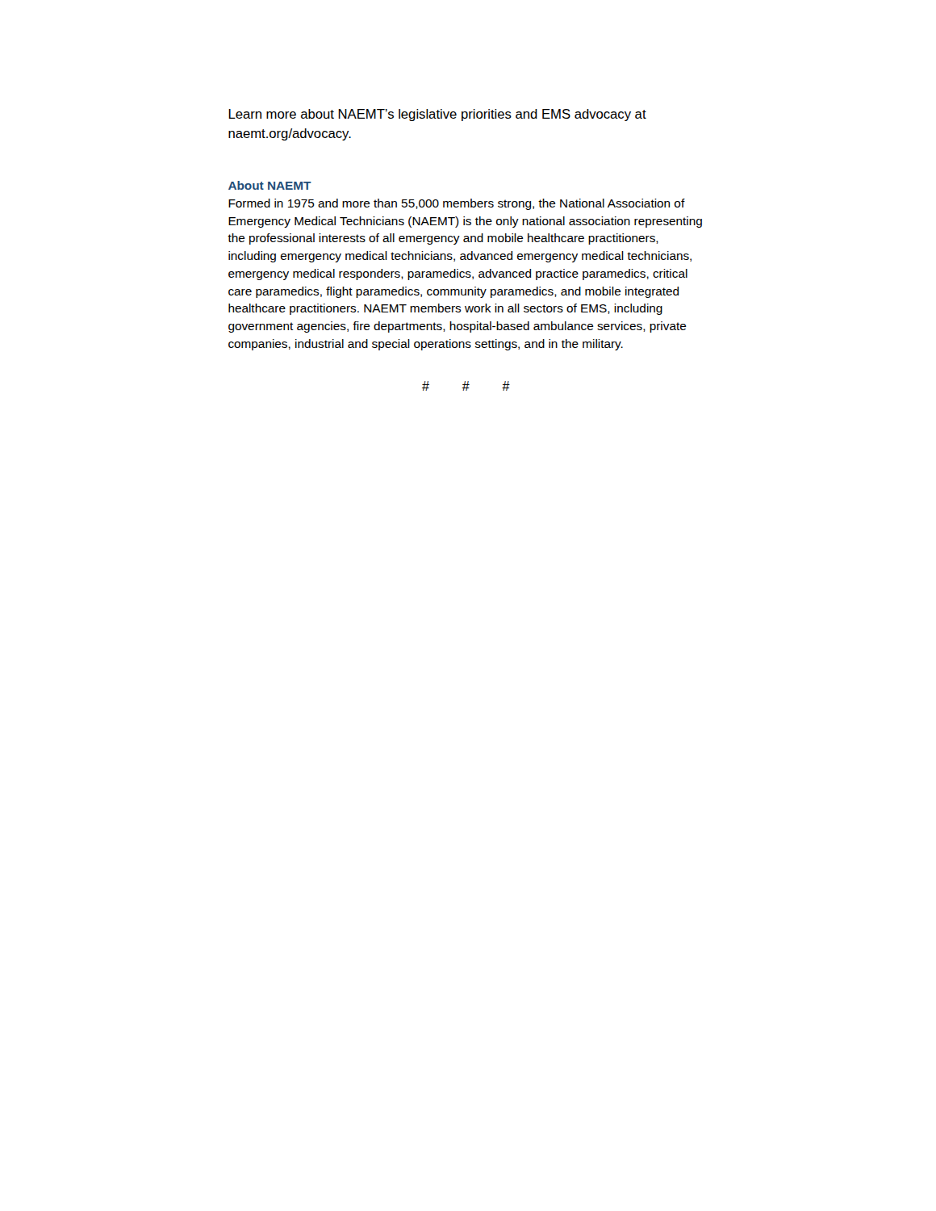Learn more about NAEMT’s legislative priorities and EMS advocacy at naemt.org/advocacy.
About NAEMT
Formed in 1975 and more than 55,000 members strong, the National Association of Emergency Medical Technicians (NAEMT) is the only national association representing the professional interests of all emergency and mobile healthcare practitioners, including emergency medical technicians, advanced emergency medical technicians, emergency medical responders, paramedics, advanced practice paramedics, critical care paramedics, flight paramedics, community paramedics, and mobile integrated healthcare practitioners. NAEMT members work in all sectors of EMS, including government agencies, fire departments, hospital-based ambulance services, private companies, industrial and special operations settings, and in the military.
# # #